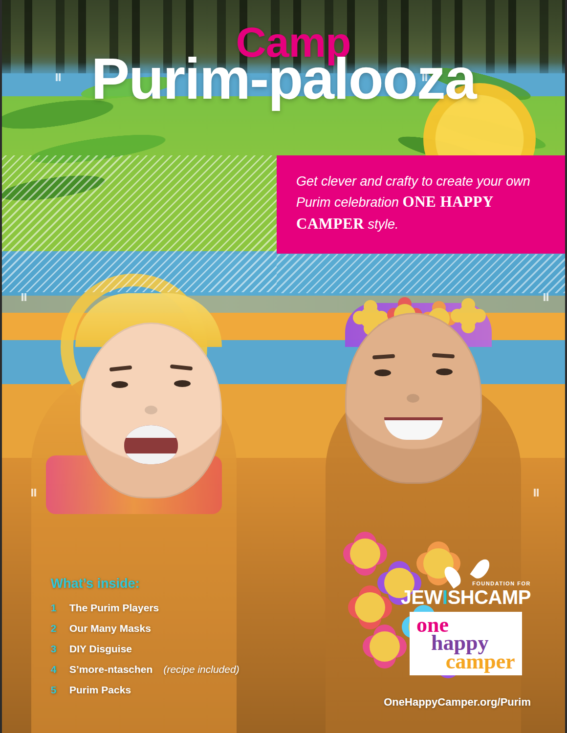Camp Purim-palooza
Get clever and crafty to create your own Purim celebration ONE HAPPY CAMPER style.
What’s inside:
The Purim Players
Our Many Masks
DIY Disguise
S’more-ntaschen (recipe included)
Purim Packs
FOUNDATION FOR JEWISHCAMP
one happy camper
OneHappyCamper.org/Purim